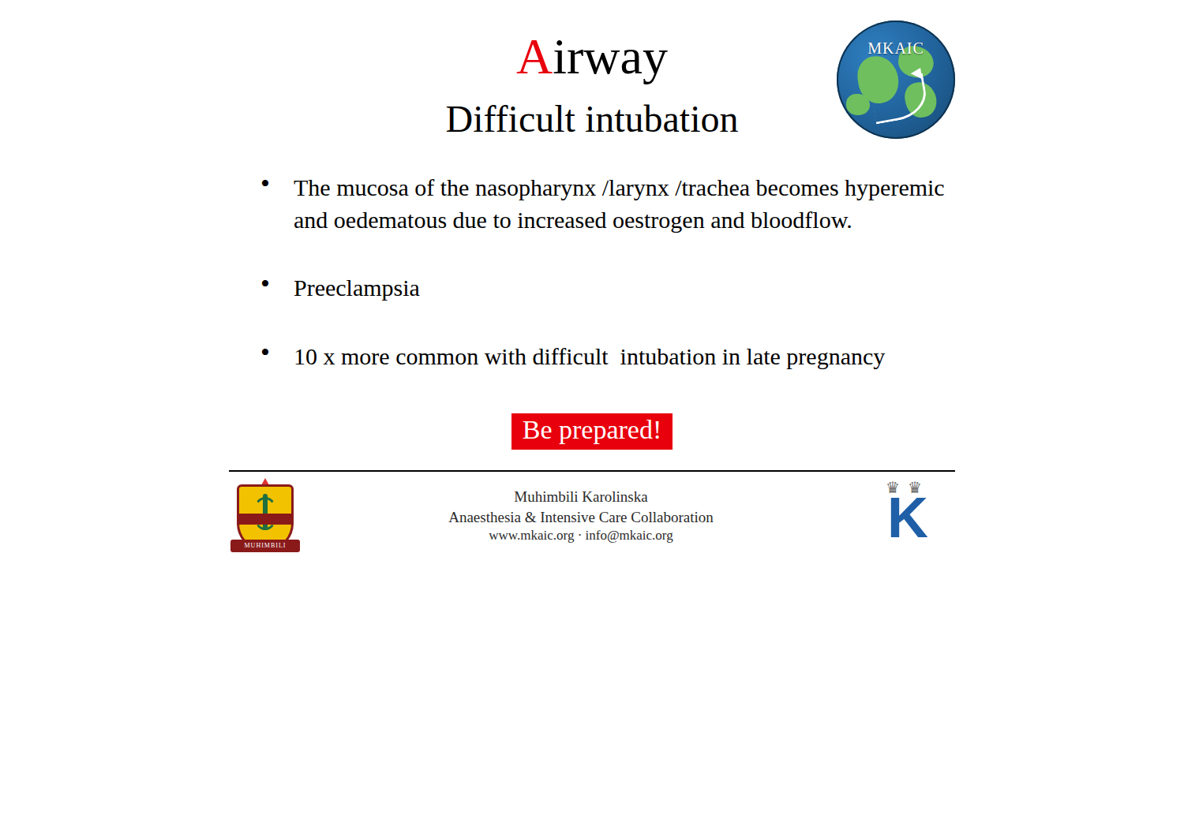MKAIC
Airway
Difficult intubation
The mucosa of the nasopharynx /larynx /trachea becomes hyperemic and oedematous due to increased oestrogen and bloodflow.
Preeclampsia
10 x more common with difficult intubation in late pregnancy
Be prepared!
MUHIMBILI
Muhimbili Karolinska
Anaesthesia & Intensive Care Collaboration
www.mkaic.org · info@mkaic.org
♛♛
K